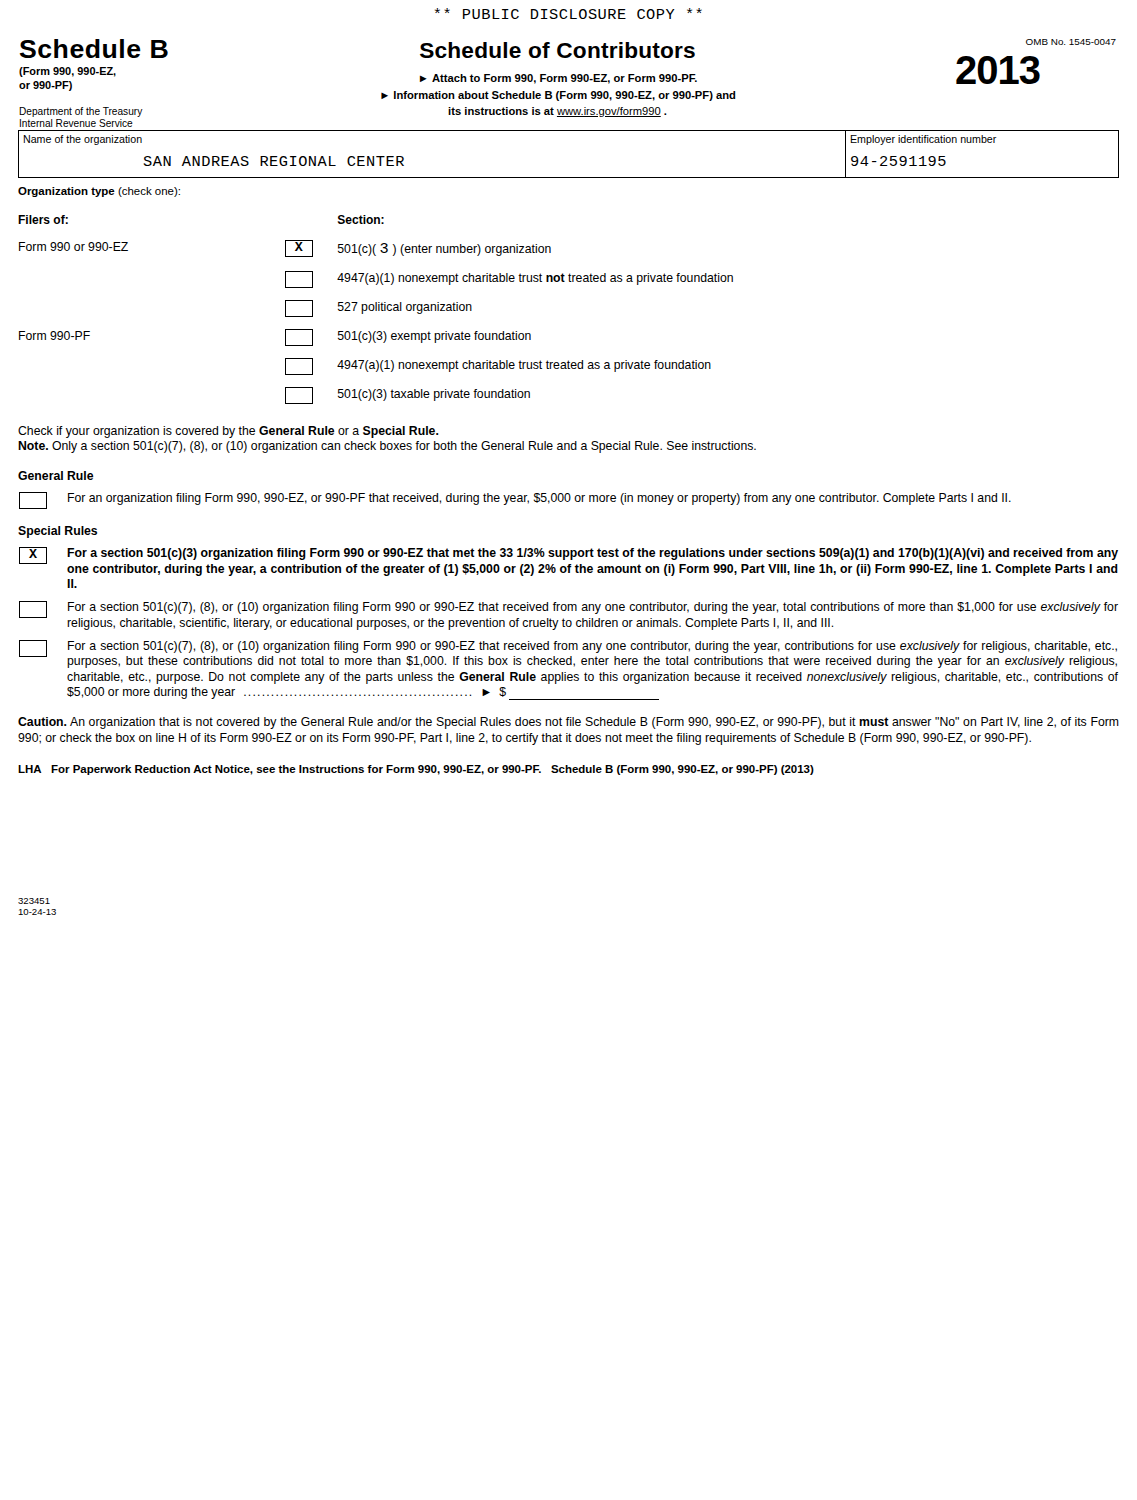** PUBLIC DISCLOSURE COPY **
| Schedule B (Form 990, 990-EZ, or 990-PF) Department of the Treasury Internal Revenue Service | Schedule of Contributors ► Attach to Form 990, Form 990-EZ, or Form 990-PF. ► Information about Schedule B (Form 990, 990-EZ, or 990-PF) and its instructions is at www.irs.gov/form990 . | OMB No. 1545-0047 2013 |
| Name of the organization SAN ANDREAS REGIONAL CENTER | Employer identification number 94-2591195 |
Organization type (check one):
| Filers of: | | Section: |
| Form 990 or 990-EZ | | 501(c)( 3 ) (enter number) organization |
| | | 4947(a)(1) nonexempt charitable trust not treated as a private foundation |
| | | 527 political organization |
| Form 990-PF | | 501(c)(3) exempt private foundation |
| | | 4947(a)(1) nonexempt charitable trust treated as a private foundation |
| | | 501(c)(3) taxable private foundation |
Check if your organization is covered by the General Rule or a Special Rule.
Note. Only a section 501(c)(7), (8), or (10) organization can check boxes for both the General Rule and a Special Rule. See instructions.
General Rule
| | For an organization filing Form 990, 990-EZ, or 990-PF that received, during the year, $5,000 or more (in money or property) from any one contributor. Complete Parts I and II. |
Special Rules
| | For a section 501(c)(3) organization filing Form 990 or 990-EZ that met the 33 1/3% support test of the regulations under sections 509(a)(1) and 170(b)(1)(A)(vi) and received from any one contributor, during the year, a contribution of the greater of (1) $5,000 or (2) 2% of the amount on (i) Form 990, Part VIII, line 1h, or (ii) Form 990-EZ, line 1. Complete Parts I and II. |
| | For a section 501(c)(7), (8), or (10) organization filing Form 990 or 990-EZ that received from any one contributor, during the year, total contributions of more than $1,000 for use exclusively for religious, charitable, scientific, literary, or educational purposes, or the prevention of cruelty to children or animals. Complete Parts I, II, and III. |
| | For a section 501(c)(7), (8), or (10) organization filing Form 990 or 990-EZ that received from any one contributor, during the year, contributions for use exclusively for religious, charitable, etc., purposes, but these contributions did not total to more than $1,000. If this box is checked, enter here the total contributions that were received during the year for an exclusively religious, charitable, etc., purpose. Do not complete any of the parts unless the General Rule applies to this organization because it received nonexclusively religious, charitable, etc., contributions of $5,000 or more during the year .................................................. ► $ |
Caution. An organization that is not covered by the General Rule and/or the Special Rules does not file Schedule B (Form 990, 990-EZ, or 990-PF), but it must answer "No" on Part IV, line 2, of its Form 990; or check the box on line H of its Form 990-EZ or on its Form 990-PF, Part I, line 2, to certify that it does not meet the filing requirements of Schedule B (Form 990, 990-EZ, or 990-PF).
LHA For Paperwork Reduction Act Notice, see the Instructions for Form 990, 990-EZ, or 990-PF. Schedule B (Form 990, 990-EZ, or 990-PF) (2013)
323451
10-24-13